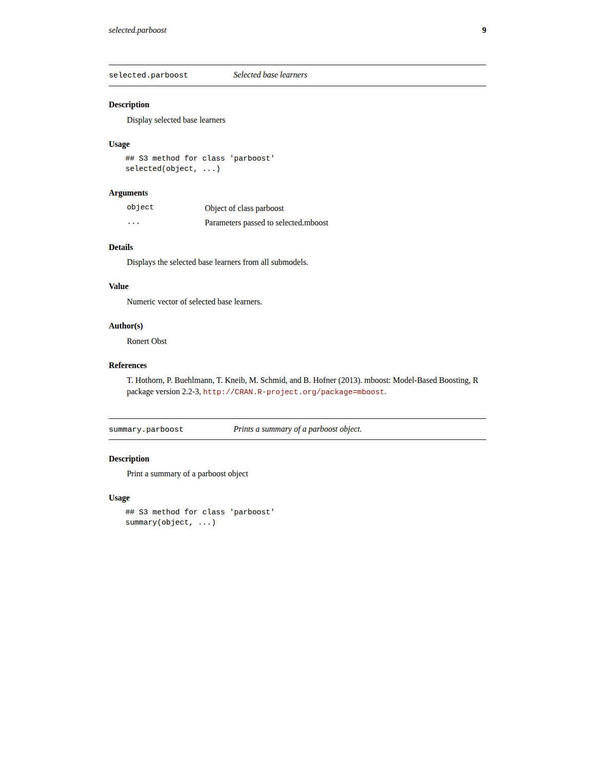selected.parboost 9
selected.parboost Selected base learners
Description
Display selected base learners
Usage
## S3 method for class 'parboost'
selected(object, ...)
Arguments
object
Object of class parboost
...
Parameters passed to selected.mboost
Details
Displays the selected base learners from all submodels.
Value
Numeric vector of selected base learners.
Author(s)
Ronert Obst
References
T. Hothorn, P. Buehlmann, T. Kneib, M. Schmid, and B. Hofner (2013). mboost: Model-Based Boosting, R package version 2.2-3, http://CRAN.R-project.org/package=mboost.
summary.parboost Prints a summary of a parboost object.
Description
Print a summary of a parboost object
Usage
## S3 method for class 'parboost'
summary(object, ...)